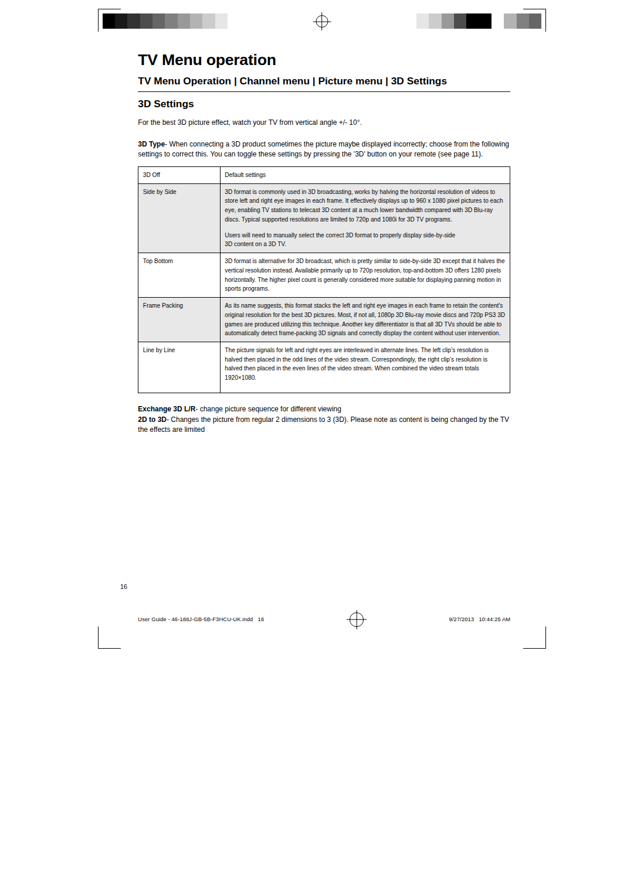TV Menu operation
TV Menu Operation | Channel menu | Picture menu | 3D Settings
3D Settings
For the best 3D picture effect, watch your TV from vertical angle +/- 10°.
3D Type- When connecting a 3D product sometimes the picture maybe displayed incorrectly; choose from the following settings to correct this. You can toggle these settings by pressing the '3D' button on your remote (see page 11).
| 3D Off | Default settings |
| Side by Side | 3D format is commonly used in 3D broadcasting, works by halving the horizontal resolution of videos to store left and right eye images in each frame. It effectively displays up to 960 x 1080 pixel pictures to each eye, enabling TV stations to telecast 3D content at a much lower bandwidth compared with 3D Blu-ray discs. Typical supported resolutions are limited to 720p and 1080i for 3D TV programs. Users will need to manually select the correct 3D format to properly display side-by-side 3D content on a 3D TV. |
| Top Bottom | 3D format is alternative for 3D broadcast, which is pretty similar to side-by-side 3D except that it halves the vertical resolution instead. Available primarily up to 720p resolution, top-and-bottom 3D offers 1280 pixels horizontally. The higher pixel count is generally considered more suitable for displaying panning motion in sports programs. |
| Frame Packing | As its name suggests, this format stacks the left and right eye images in each frame to retain the content's original resolution for the best 3D pictures. Most, if not all, 1080p 3D Blu-ray movie discs and 720p PS3 3D games are produced utilizing this technique. Another key differentiator is that all 3D TVs should be able to automatically detect frame-packing 3D signals and correctly display the content without user intervention. |
| Line by Line | The picture signals for left and right eyes are interleaved in alternate lines. The left clip’s resolution is halved then placed in the odd lines of the video stream. Correspondingly, the right clip’s resolution is halved then placed in the even lines of the video stream. When combined the video stream totals 1920×1080. |
Exchange 3D L/R- change picture sequence for different viewing
2D to 3D- Changes the picture from regular 2 dimensions to 3 (3D). Please note as content is being changed by the TV the effects are limited
16
User Guide - 46-188J-GB-5B-F3HCU-UK.indd 16
9/27/2013 10:44:25 AM